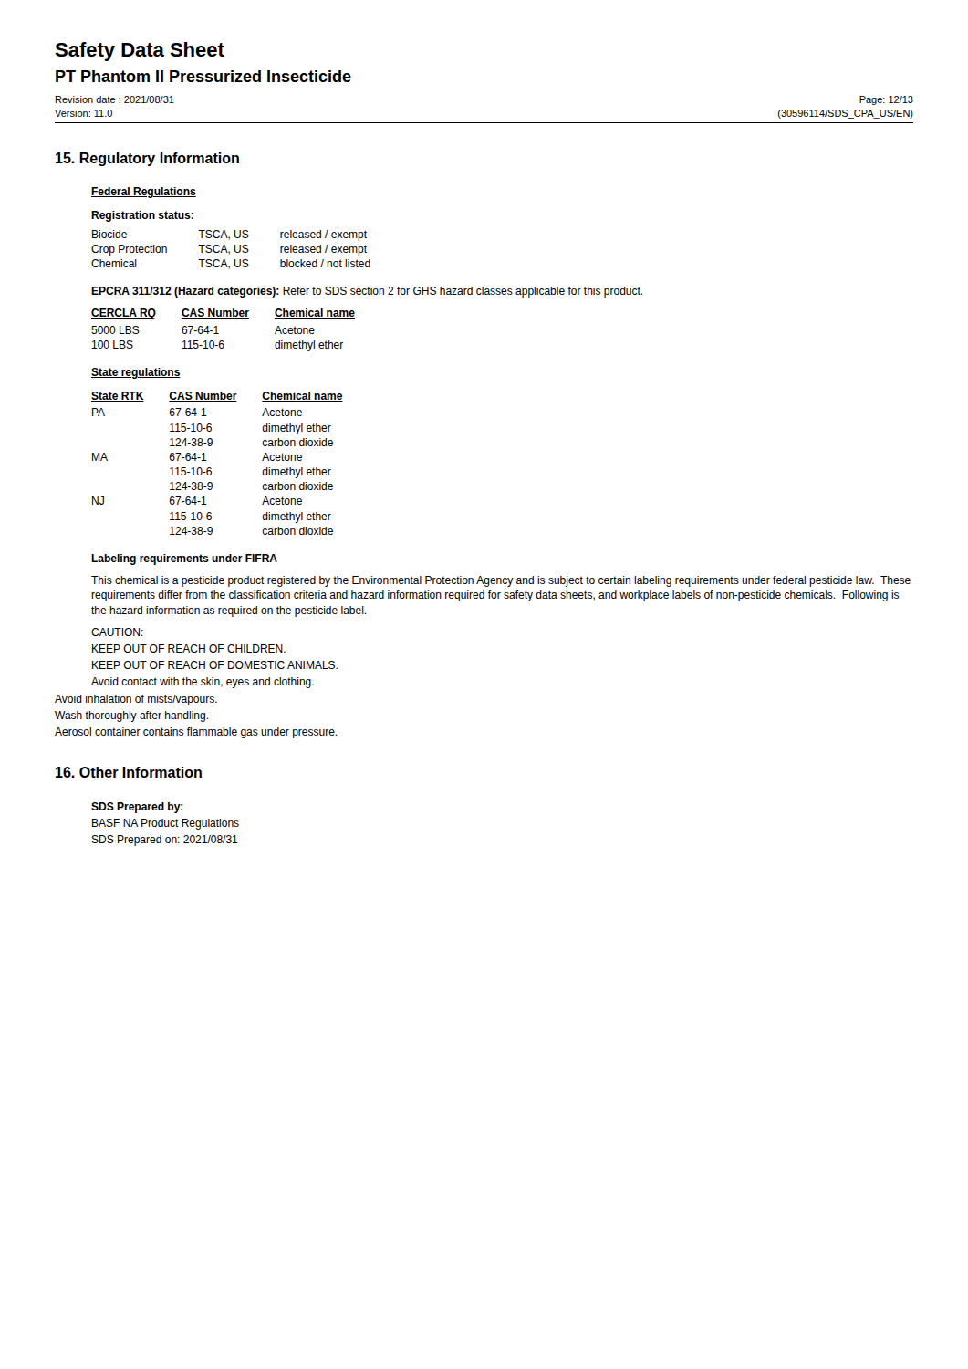Safety Data Sheet
PT Phantom II Pressurized Insecticide
Revision date : 2021/08/31
Version: 11.0
Page: 12/13
(30596114/SDS_CPA_US/EN)
15. Regulatory Information
Federal Regulations
Registration status:
| Biocide | TSCA, US | released / exempt |
| Crop Protection | TSCA, US | released / exempt |
| Chemical | TSCA, US | blocked / not listed |
EPCRA 311/312 (Hazard categories): Refer to SDS section 2 for GHS hazard classes applicable for this product.
| CERCLA RQ | CAS Number | Chemical name |
| --- | --- | --- |
| 5000 LBS | 67-64-1 | Acetone |
| 100 LBS | 115-10-6 | dimethyl ether |
State regulations
| State RTK | CAS Number | Chemical name |
| --- | --- | --- |
| PA | 67-64-1 | Acetone |
| | 115-10-6 | dimethyl ether |
| | 124-38-9 | carbon dioxide |
| MA | 67-64-1 | Acetone |
| | 115-10-6 | dimethyl ether |
| | 124-38-9 | carbon dioxide |
| NJ | 67-64-1 | Acetone |
| | 115-10-6 | dimethyl ether |
| | 124-38-9 | carbon dioxide |
Labeling requirements under FIFRA
This chemical is a pesticide product registered by the Environmental Protection Agency and is subject to certain labeling requirements under federal pesticide law. These requirements differ from the classification criteria and hazard information required for safety data sheets, and workplace labels of non-pesticide chemicals. Following is the hazard information as required on the pesticide label.
CAUTION:
KEEP OUT OF REACH OF CHILDREN.
KEEP OUT OF REACH OF DOMESTIC ANIMALS.
Avoid contact with the skin, eyes and clothing.
Avoid inhalation of mists/vapours.
Wash thoroughly after handling.
Aerosol container contains flammable gas under pressure.
16. Other Information
SDS Prepared by:
BASF NA Product Regulations
SDS Prepared on: 2021/08/31